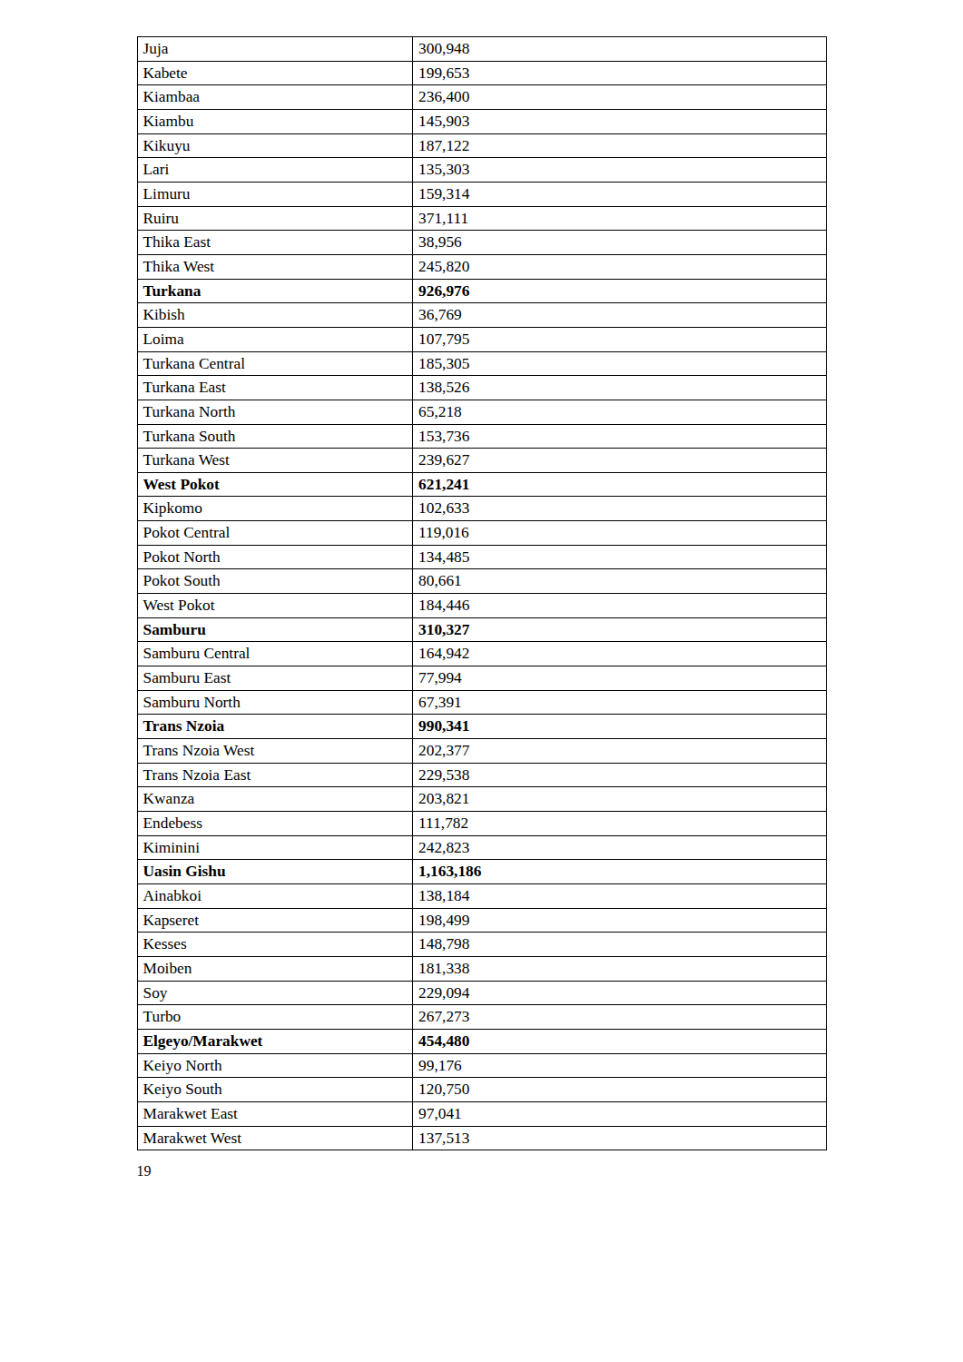| Juja | 300,948 |
| Kabete | 199,653 |
| Kiambaa | 236,400 |
| Kiambu | 145,903 |
| Kikuyu | 187,122 |
| Lari | 135,303 |
| Limuru | 159,314 |
| Ruiru | 371,111 |
| Thika East | 38,956 |
| Thika West | 245,820 |
| Turkana | 926,976 |
| Kibish | 36,769 |
| Loima | 107,795 |
| Turkana Central | 185,305 |
| Turkana East | 138,526 |
| Turkana North | 65,218 |
| Turkana South | 153,736 |
| Turkana West | 239,627 |
| West Pokot | 621,241 |
| Kipkomo | 102,633 |
| Pokot Central | 119,016 |
| Pokot North | 134,485 |
| Pokot South | 80,661 |
| West Pokot | 184,446 |
| Samburu | 310,327 |
| Samburu Central | 164,942 |
| Samburu East | 77,994 |
| Samburu North | 67,391 |
| Trans Nzoia | 990,341 |
| Trans Nzoia West | 202,377 |
| Trans Nzoia East | 229,538 |
| Kwanza | 203,821 |
| Endebess | 111,782 |
| Kiminini | 242,823 |
| Uasin Gishu | 1,163,186 |
| Ainabkoi | 138,184 |
| Kapseret | 198,499 |
| Kesses | 148,798 |
| Moiben | 181,338 |
| Soy | 229,094 |
| Turbo | 267,273 |
| Elgeyo/Marakwet | 454,480 |
| Keiyo North | 99,176 |
| Keiyo South | 120,750 |
| Marakwet East | 97,041 |
| Marakwet West | 137,513 |
19